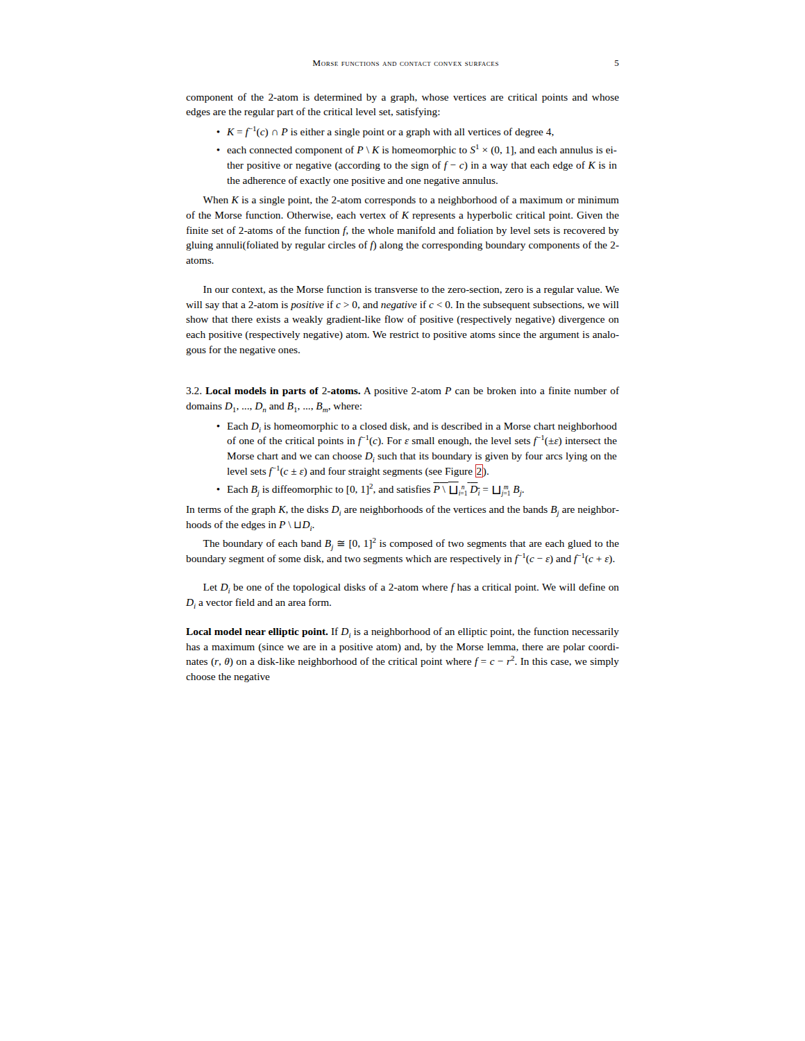Morse functions and contact convex surfaces 5
component of the 2-atom is determined by a graph, whose vertices are critical points and whose edges are the regular part of the critical level set, satisfying:
K = f−1(c) ∩ P is either a single point or a graph with all vertices of degree 4,
each connected component of P \ K is homeomorphic to S1 × (0, 1], and each annulus is either positive or negative (according to the sign of f − c) in a way that each edge of K is in the adherence of exactly one positive and one negative annulus.
When K is a single point, the 2-atom corresponds to a neighborhood of a maximum or minimum of the Morse function. Otherwise, each vertex of K represents a hyperbolic critical point. Given the finite set of 2-atoms of the function f, the whole manifold and foliation by level sets is recovered by gluing annuli(foliated by regular circles of f) along the corresponding boundary components of the 2-atoms.
In our context, as the Morse function is transverse to the zero-section, zero is a regular value. We will say that a 2-atom is positive if c > 0, and negative if c < 0. In the subsequent subsections, we will show that there exists a weakly gradient-like flow of positive (respectively negative) divergence on each positive (respectively negative) atom. We restrict to positive atoms since the argument is analogous for the negative ones.
3.2. Local models in parts of 2-atoms. A positive 2-atom P can be broken into a finite number of domains D1, ..., Dn and B1, ..., Bm, where:
Each Di is homeomorphic to a closed disk, and is described in a Morse chart neighborhood of one of the critical points in f−1(c). For ε small enough, the level sets f−1(±ε) intersect the Morse chart and we can choose Di such that its boundary is given by four arcs lying on the level sets f−1(c ± ε) and four straight segments (see Figure 2).
Each Bj is diffeomorphic to [0, 1]2, and satisfies P \ ⊔ni=1 Di = ⊔mj=1 Bj.
In terms of the graph K, the disks Di are neighborhoods of the vertices and the bands Bj are neighborhoods of the edges in P \ ⊔Di.
The boundary of each band Bj ≅ [0, 1]2 is composed of two segments that are each glued to the boundary segment of some disk, and two segments which are respectively in f−1(c − ε) and f−1(c + ε).
Let Di be one of the topological disks of a 2-atom where f has a critical point. We will define on Di a vector field and an area form.
Local model near elliptic point. If Di is a neighborhood of an elliptic point, the function necessarily has a maximum (since we are in a positive atom) and, by the Morse lemma, there are polar coordinates (r, θ) on a disk-like neighborhood of the critical point where f = c − r2. In this case, we simply choose the negative